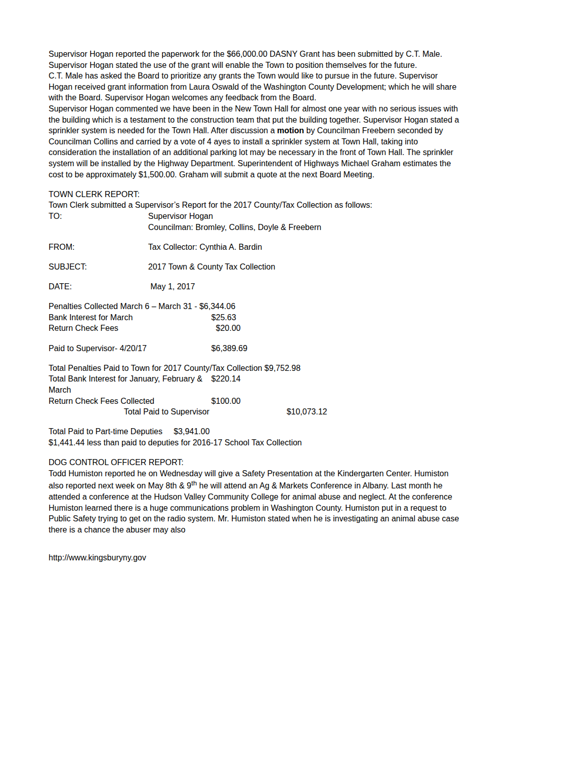Supervisor Hogan reported the paperwork for the $66,000.00 DASNY Grant has been submitted by C.T. Male. Supervisor Hogan stated the use of the grant will enable the Town to position themselves for the future.
C.T. Male has asked the Board to prioritize any grants the Town would like to pursue in the future. Supervisor Hogan received grant information from Laura Oswald of the Washington County Development; which he will share with the Board. Supervisor Hogan welcomes any feedback from the Board.
Supervisor Hogan commented we have been in the New Town Hall for almost one year with no serious issues with the building which is a testament to the construction team that put the building together. Supervisor Hogan stated a sprinkler system is needed for the Town Hall. After discussion a motion by Councilman Freebern seconded by Councilman Collins and carried by a vote of 4 ayes to install a sprinkler system at Town Hall, taking into consideration the installation of an additional parking lot may be necessary in the front of Town Hall. The sprinkler system will be installed by the Highway Department. Superintendent of Highways Michael Graham estimates the cost to be approximately $1,500.00. Graham will submit a quote at the next Board Meeting.
TOWN CLERK REPORT:
Town Clerk submitted a Supervisor’s Report for the 2017 County/Tax Collection as follows:
TO:
Supervisor Hogan
Councilman: Bromley, Collins, Doyle & Freebern
FROM:
Tax Collector: Cynthia A. Bardin
SUBJECT:
2017 Town & County Tax Collection
DATE:
May 1, 2017
Penalties Collected March 6 – March 31 - $6,344.06
Bank Interest for March
$25.63
Return Check Fees
$20.00
Paid to Supervisor- 4/20/17
$6,389.69
Total Penalties Paid to Town for 2017 County/Tax Collection $9,752.98
Total Bank Interest for January, February & March
$220.14
Return Check Fees Collected
$100.00
Total Paid to Supervisor
$10,073.12
Total Paid to Part-time Deputies $3,941.00
$1,441.44 less than paid to deputies for 2016-17 School Tax Collection
DOG CONTROL OFFICER REPORT:
Todd Humiston reported he on Wednesday will give a Safety Presentation at the Kindergarten Center. Humiston also reported next week on May 8th & 9th he will attend an Ag & Markets Conference in Albany. Last month he attended a conference at the Hudson Valley Community College for animal abuse and neglect. At the conference Humiston learned there is a huge communications problem in Washington County. Humiston put in a request to Public Safety trying to get on the radio system. Mr. Humiston stated when he is investigating an animal abuse case there is a chance the abuser may also
http://www.kingsburyny.gov